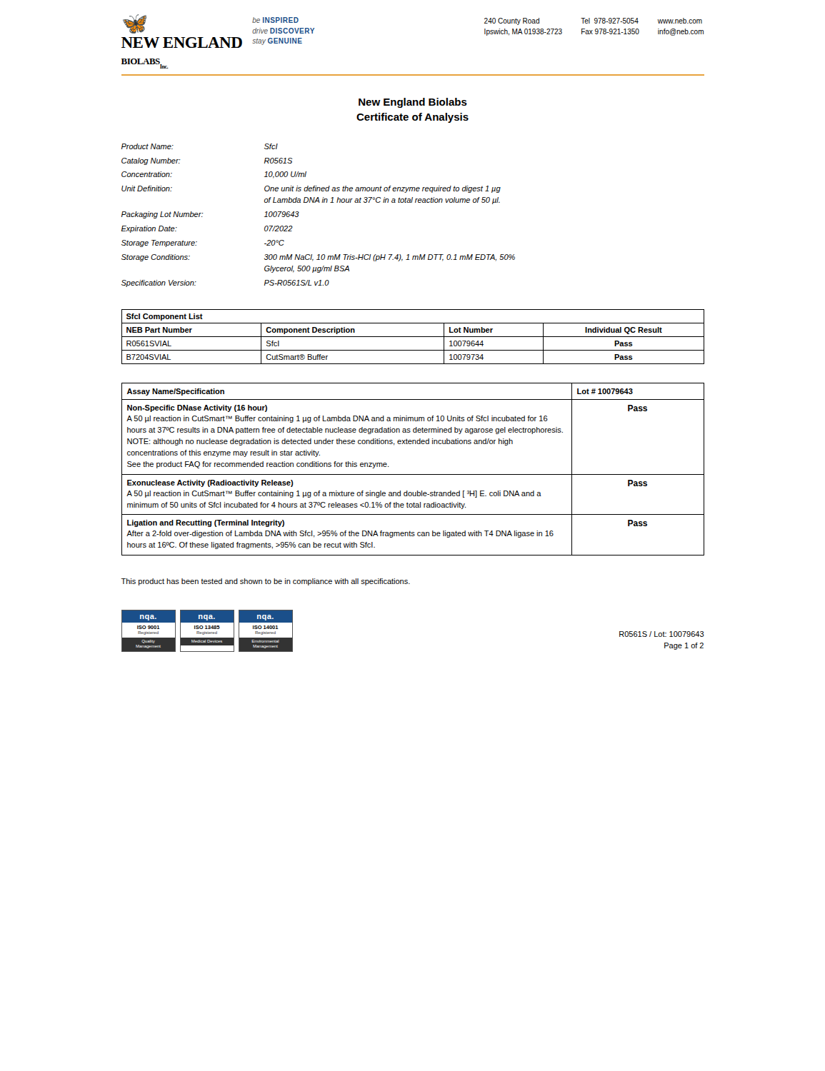🦋
NEW ENGLAND
BIOLABSInc.
be INSPIRED
drive DISCOVERY
stay GENUINE
240 County Road
Ipswich, MA 01938-2723
Tel 978-927-5054
Fax 978-921-1350
www.neb.com
info@neb.com
New England Biolabs
Certificate of Analysis
| Product Name: | SfcI |
| Catalog Number: | R0561S |
| Concentration: | 10,000 U/ml |
| Unit Definition: | One unit is defined as the amount of enzyme required to digest 1 µg of Lambda DNA in 1 hour at 37°C in a total reaction volume of 50 µl. |
| Packaging Lot Number: | 10079643 |
| Expiration Date: | 07/2022 |
| Storage Temperature: | -20°C |
| Storage Conditions: | 300 mM NaCl, 10 mM Tris-HCl (pH 7.4), 1 mM DTT, 0.1 mM EDTA, 50% Glycerol, 500 µg/ml BSA |
| Specification Version: | PS-R0561S/L v1.0 |
| SfcI Component List |
| --- |
| NEB Part Number | Component Description | Lot Number | Individual QC Result |
| R0561SVIAL | SfcI | 10079644 | Pass |
| B7204SVIAL | CutSmart® Buffer | 10079734 | Pass |
| Assay Name/Specification | Lot # 10079643 |
| --- | --- |
| Non-Specific DNase Activity (16 hour) A 50 µl reaction in CutSmart™ Buffer containing 1 µg of Lambda DNA and a minimum of 10 Units of SfcI incubated for 16 hours at 37ºC results in a DNA pattern free of detectable nuclease degradation as determined by agarose gel electrophoresis. NOTE: although no nuclease degradation is detected under these conditions, extended incubations and/or high concentrations of this enzyme may result in star activity. See the product FAQ for recommended reaction conditions for this enzyme. | Pass |
| Exonuclease Activity (Radioactivity Release) A 50 µl reaction in CutSmart™ Buffer containing 1 µg of a mixture of single and double-stranded [ ³H] E. coli DNA and a minimum of 50 units of SfcI incubated for 4 hours at 37ºC releases <0.1% of the total radioactivity. | Pass |
| Ligation and Recutting (Terminal Integrity) After a 2-fold over-digestion of Lambda DNA with SfcI, >95% of the DNA fragments can be ligated with T4 DNA ligase in 16 hours at 16ºC. Of these ligated fragments, >95% can be recut with SfcI. | Pass |
This product has been tested and shown to be in compliance with all specifications.
nqa.
ISO 9001
Registered
Quality
Management
nqa.
ISO 13485
Registered
Medical Devices
nqa.
ISO 14001
Registered
Environmental
Management
R0561S / Lot: 10079643
Page 1 of 2